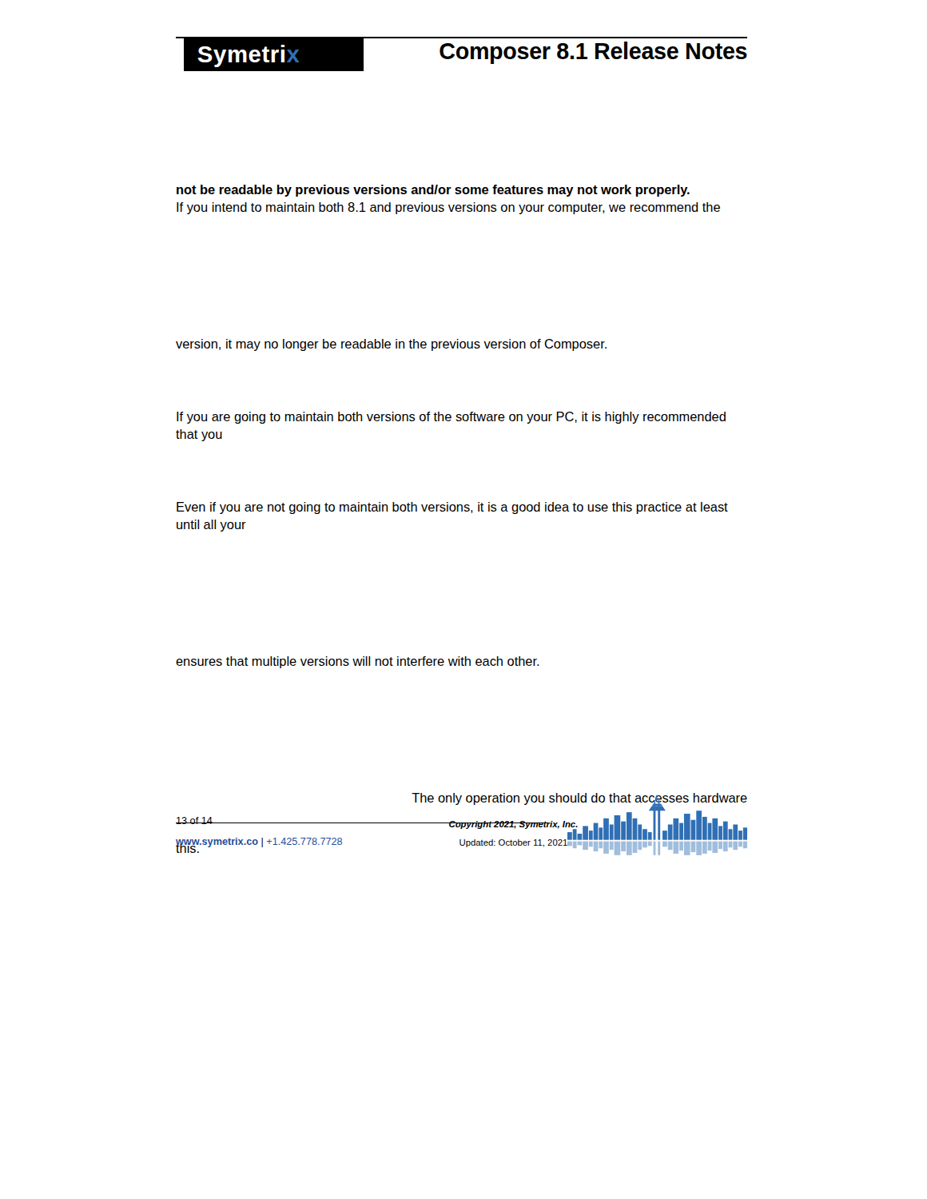Symetrix
Composer 8.1 Release Notes
not be readable by previous versions and/or some features may not work properly.
If you intend to maintain both 8.1 and previous versions on your computer, we recommend the
version, it may no longer be readable in the previous version of Composer.
If you are going to maintain both versions of the software on your PC, it is highly recommended that you
Even if you are not going to maintain both versions, it is a good idea to use this practice at least until all your
ensures that multiple versions will not interfere with each other.
The only operation you should do that accesses hardware
this.
13 of 14
www.symetrix.co | +1.425.778.7728
Copyright 2021, Symetrix, Inc.
Updated: October 11, 2021